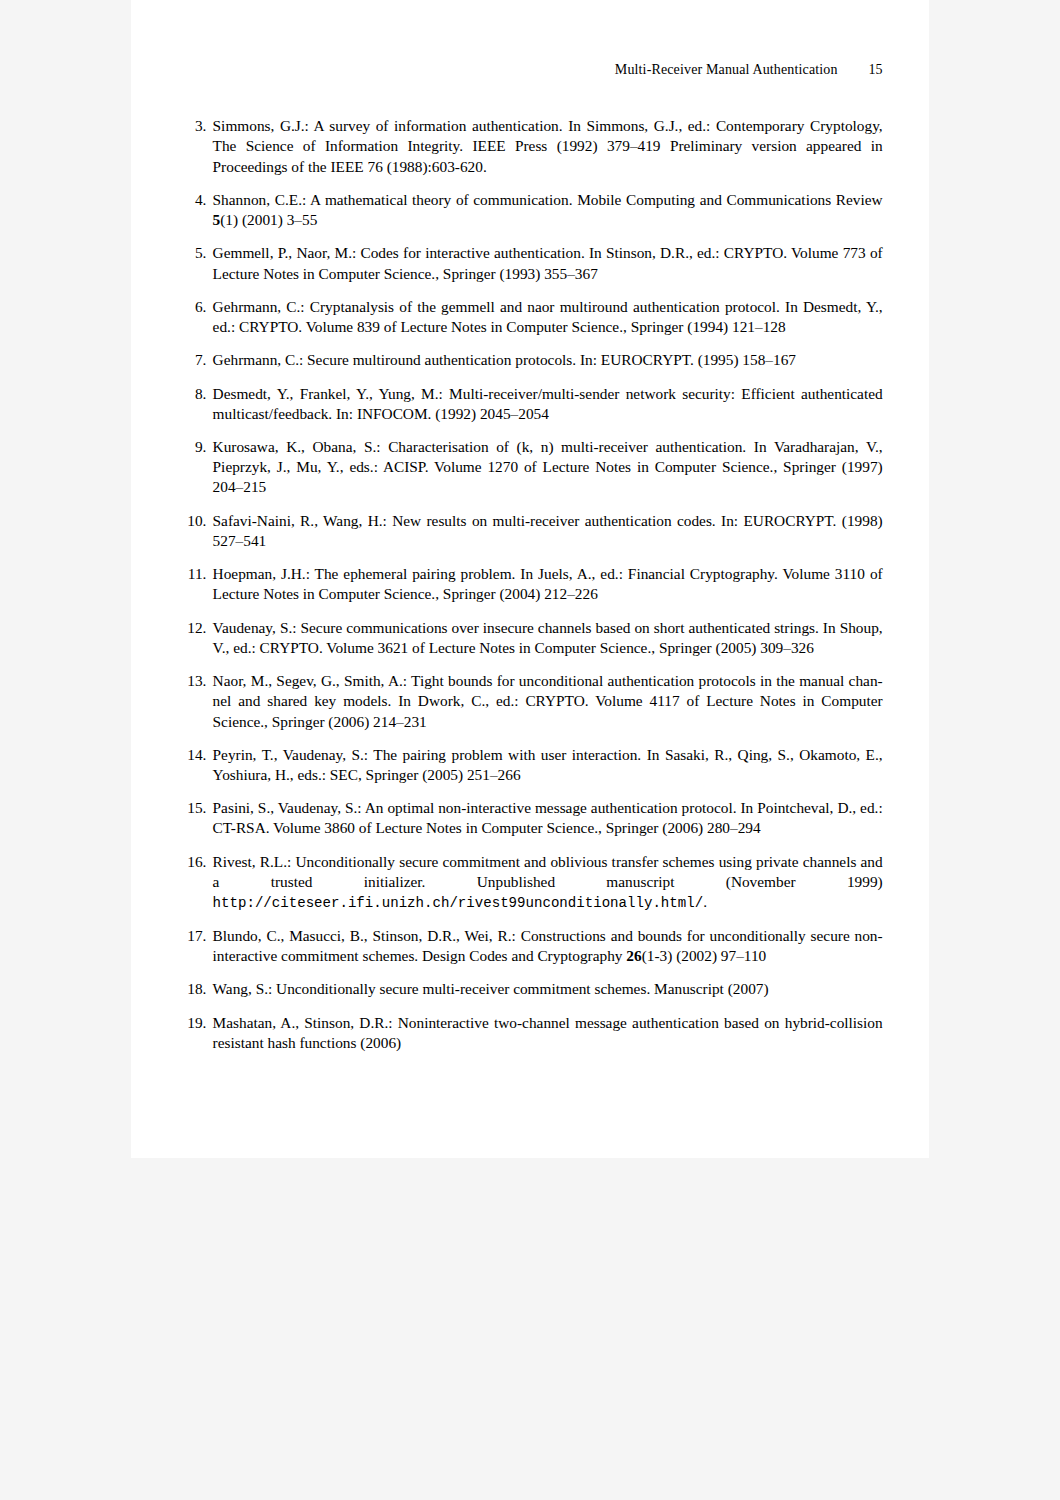Multi-Receiver Manual Authentication 15
Simmons, G.J.: A survey of information authentication. In Simmons, G.J., ed.: Contemporary Cryptology, The Science of Information Integrity. IEEE Press (1992) 379–419 Preliminary version appeared in Proceedings of the IEEE 76 (1988):603-620.
Shannon, C.E.: A mathematical theory of communication. Mobile Computing and Communications Review 5(1) (2001) 3–55
Gemmell, P., Naor, M.: Codes for interactive authentication. In Stinson, D.R., ed.: CRYPTO. Volume 773 of Lecture Notes in Computer Science., Springer (1993) 355–367
Gehrmann, C.: Cryptanalysis of the gemmell and naor multiround authentication protocol. In Desmedt, Y., ed.: CRYPTO. Volume 839 of Lecture Notes in Computer Science., Springer (1994) 121–128
Gehrmann, C.: Secure multiround authentication protocols. In: EUROCRYPT. (1995) 158–167
Desmedt, Y., Frankel, Y., Yung, M.: Multi-receiver/multi-sender network security: Efficient authenticated multicast/feedback. In: INFOCOM. (1992) 2045–2054
Kurosawa, K., Obana, S.: Characterisation of (k, n) multi-receiver authentication. In Varadharajan, V., Pieprzyk, J., Mu, Y., eds.: ACISP. Volume 1270 of Lecture Notes in Computer Science., Springer (1997) 204–215
Safavi-Naini, R., Wang, H.: New results on multi-receiver authentication codes. In: EUROCRYPT. (1998) 527–541
Hoepman, J.H.: The ephemeral pairing problem. In Juels, A., ed.: Financial Cryptography. Volume 3110 of Lecture Notes in Computer Science., Springer (2004) 212–226
Vaudenay, S.: Secure communications over insecure channels based on short authenticated strings. In Shoup, V., ed.: CRYPTO. Volume 3621 of Lecture Notes in Computer Science., Springer (2005) 309–326
Naor, M., Segev, G., Smith, A.: Tight bounds for unconditional authentication protocols in the manual channel and shared key models. In Dwork, C., ed.: CRYPTO. Volume 4117 of Lecture Notes in Computer Science., Springer (2006) 214–231
Peyrin, T., Vaudenay, S.: The pairing problem with user interaction. In Sasaki, R., Qing, S., Okamoto, E., Yoshiura, H., eds.: SEC, Springer (2005) 251–266
Pasini, S., Vaudenay, S.: An optimal non-interactive message authentication protocol. In Pointcheval, D., ed.: CT-RSA. Volume 3860 of Lecture Notes in Computer Science., Springer (2006) 280–294
Rivest, R.L.: Unconditionally secure commitment and oblivious transfer schemes using private channels and a trusted initializer. Unpublished manuscript (November 1999) http://citeseer.ifi.unizh.ch/rivest99unconditionally.html/.
Blundo, C., Masucci, B., Stinson, D.R., Wei, R.: Constructions and bounds for unconditionally secure non-interactive commitment schemes. Design Codes and Cryptography 26(1-3) (2002) 97–110
Wang, S.: Unconditionally secure multi-receiver commitment schemes. Manuscript (2007)
Mashatan, A., Stinson, D.R.: Noninteractive two-channel message authentication based on hybrid-collision resistant hash functions (2006)